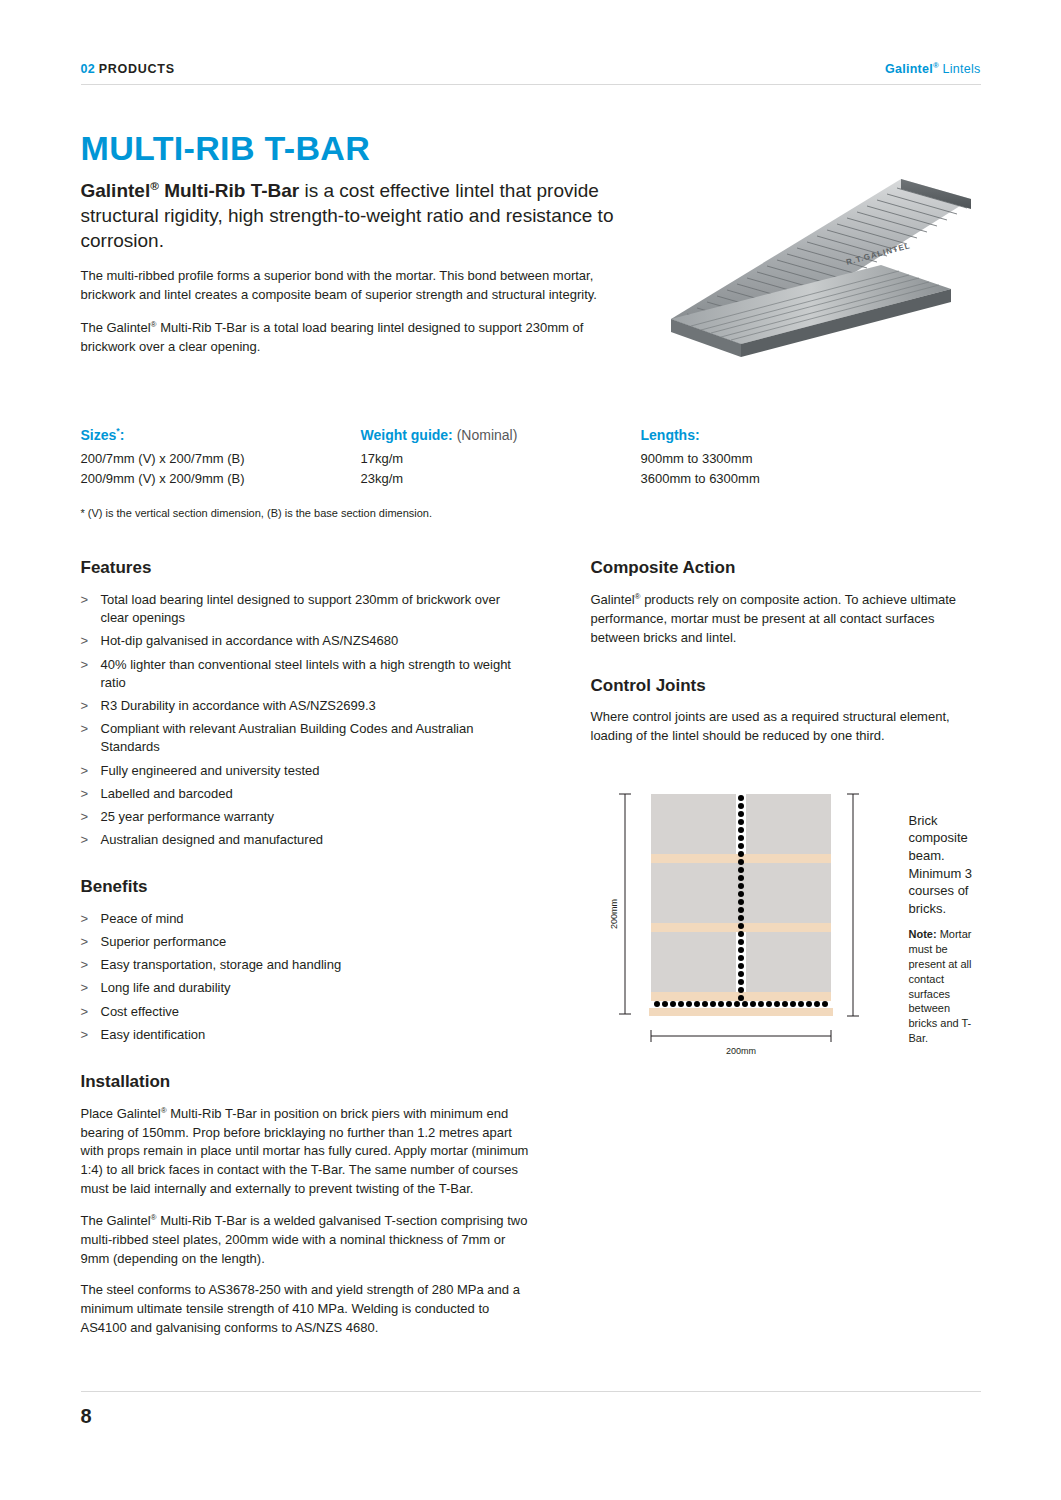02 PRODUCTS
Galintel® Lintels
MULTI-RIB T-BAR
Galintel® Multi-Rib T-Bar is a cost effective lintel that provide structural rigidity, high strength-to-weight ratio and resistance to corrosion.
The multi-ribbed profile forms a superior bond with the mortar. This bond between mortar, brickwork and lintel creates a composite beam of superior strength and structural integrity.
The Galintel® Multi-Rib T-Bar is a total load bearing lintel designed to support 230mm of brickwork over a clear opening.
R.T.GALINTEL
Sizes*:
200/7mm (V) x 200/7mm (B)
200/9mm (V) x 200/9mm (B)
Weight guide: (Nominal)
17kg/m
23kg/m
Lengths:
900mm to 3300mm
3600mm to 6300mm
* (V) is the vertical section dimension, (B) is the base section dimension.
Features
Total load bearing lintel designed to support 230mm of brickwork over clear openings
Hot-dip galvanised in accordance with AS/NZS4680
40% lighter than conventional steel lintels with a high strength to weight ratio
R3 Durability in accordance with AS/NZS2699.3
Compliant with relevant Australian Building Codes and Australian Standards
Fully engineered and university tested
Labelled and barcoded
25 year performance warranty
Australian designed and manufactured
Benefits
Peace of mind
Superior performance
Easy transportation, storage and handling
Long life and durability
Cost effective
Easy identification
Installation
Place Galintel® Multi-Rib T-Bar in position on brick piers with minimum end bearing of 150mm. Prop before bricklaying no further than 1.2 metres apart with props remain in place until mortar has fully cured. Apply mortar (minimum 1:4) to all brick faces in contact with the T-Bar. The same number of courses must be laid internally and externally to prevent twisting of the T-Bar.
The Galintel® Multi-Rib T-Bar is a welded galvanised T-section comprising two multi-ribbed steel plates, 200mm wide with a nominal thickness of 7mm or 9mm (depending on the length).
The steel conforms to AS3678-250 with and yield strength of 280 MPa and a minimum ultimate tensile strength of 410 MPa. Welding is conducted to AS4100 and galvanising conforms to AS/NZS 4680.
Composite Action
Galintel® products rely on composite action. To achieve ultimate performance, mortar must be present at all contact surfaces between bricks and lintel.
Control Joints
Where control joints are used as a required structural element, loading of the lintel should be reduced by one third.
200mm 200mm
Brick composite beam. Minimum 3 courses of bricks.
Note: Mortar must be present at all contact surfaces between bricks and T-Bar.
8